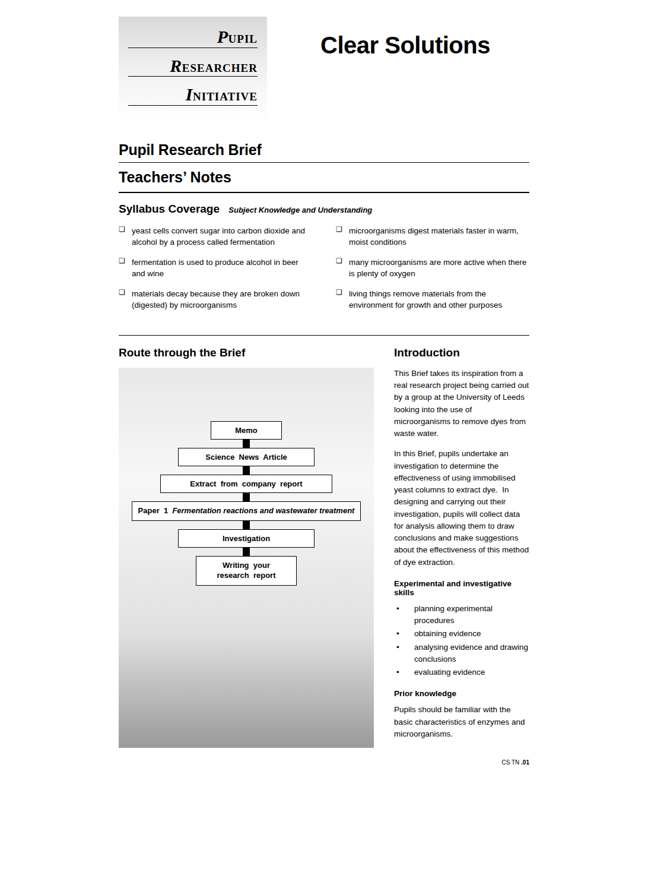PUPIL
RESEARCHER
INITIATIVE
Clear Solutions
Pupil Research Brief
Teachers’ Notes
Syllabus Coverage Subject Knowledge and Understanding
yeast cells convert sugar into carbon dioxide and alcohol by a process called fermentation
fermentation is used to produce alcohol in beer and wine
materials decay because they are broken down (digested) by microorganisms
microorganisms digest materials faster in warm, moist conditions
many microorganisms are more active when there is plenty of oxygen
living things remove materials from the environment for growth and other purposes
Route through the Brief
Memo
Science News Article
Extract from company report
Paper 1 Fermentation reactions and wastewater treatment
Investigation
Writing your
research report
Introduction
This Brief takes its inspiration from a real research project being carried out by a group at the University of Leeds looking into the use of microorganisms to remove dyes from waste water.
In this Brief, pupils undertake an investigation to determine the effectiveness of using immobilised yeast columns to extract dye. In designing and carrying out their investigation, pupils will collect data for analysis allowing them to draw conclusions and make suggestions about the effectiveness of this method of dye extraction.
Experimental and investigative skills
planning experimental procedures
obtaining evidence
analysing evidence and drawing conclusions
evaluating evidence
Prior knowledge
Pupils should be familiar with the basic characteristics of enzymes and microorganisms.
CS TN .01